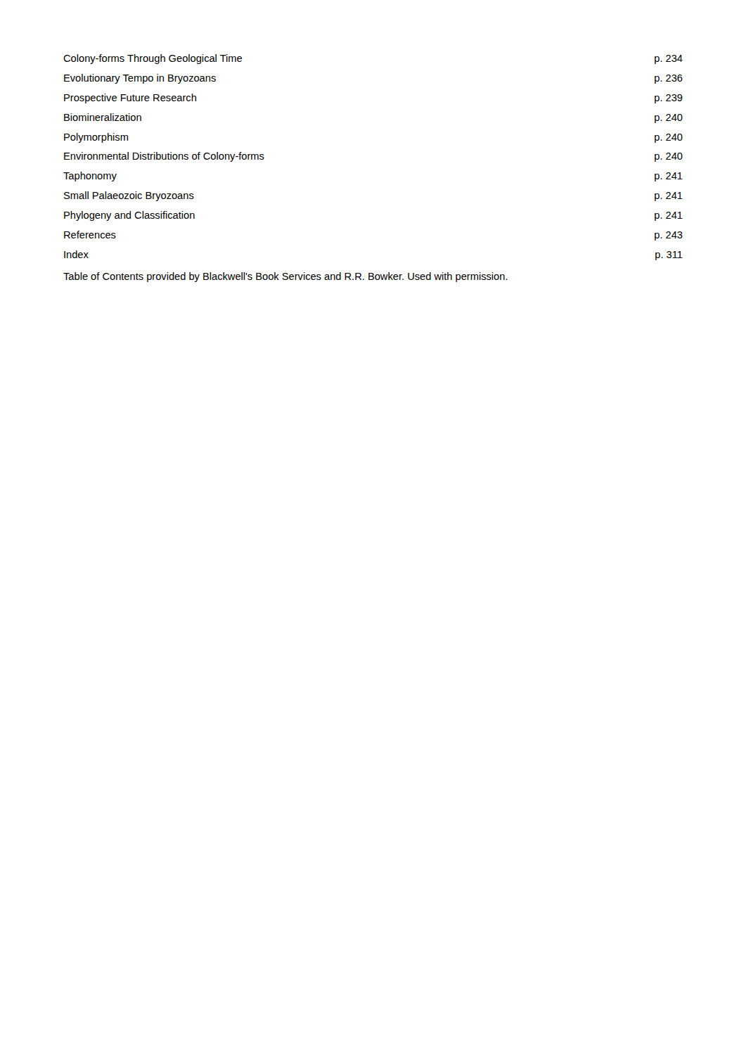| Colony-forms Through Geological Time | p. 234 |
| Evolutionary Tempo in Bryozoans | p. 236 |
| Prospective Future Research | p. 239 |
| Biomineralization | p. 240 |
| Polymorphism | p. 240 |
| Environmental Distributions of Colony-forms | p. 240 |
| Taphonomy | p. 241 |
| Small Palaeozoic Bryozoans | p. 241 |
| Phylogeny and Classification | p. 241 |
| References | p. 243 |
| Index | p. 311 |
Table of Contents provided by Blackwell's Book Services and R.R. Bowker. Used with permission.